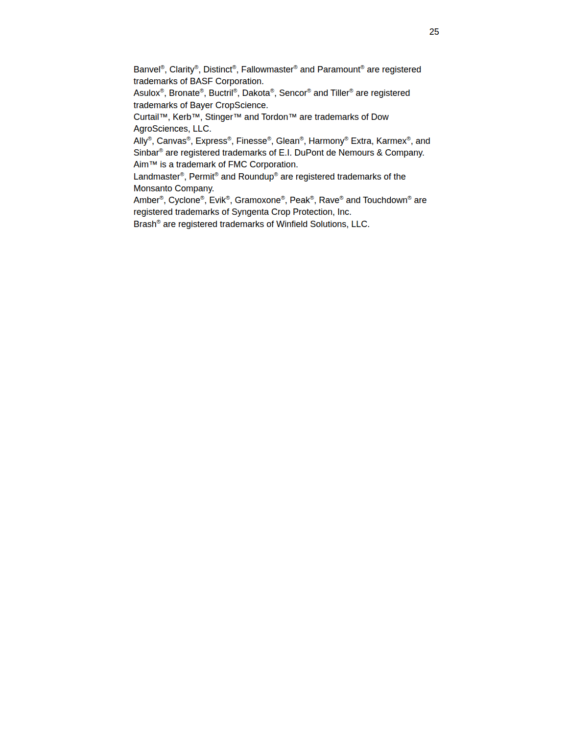25
Banvel®, Clarity®, Distinct®, Fallowmaster® and Paramount® are registered trademarks of BASF Corporation.
Asulox®, Bronate®, Buctril®, Dakota®, Sencor® and Tiller® are registered trademarks of Bayer CropScience.
Curtail™, Kerb™, Stinger™ and Tordon™ are trademarks of Dow AgroSciences, LLC.
Ally®, Canvas®, Express®, Finesse®, Glean®, Harmony® Extra, Karmex®, and Sinbar® are registered trademarks of E.I. DuPont de Nemours & Company.
Aim™ is a trademark of FMC Corporation.
Landmaster®, Permit® and Roundup® are registered trademarks of the Monsanto Company.
Amber®, Cyclone®, Evik®, Gramoxone®, Peak®, Rave® and Touchdown® are registered trademarks of Syngenta Crop Protection, Inc.
Brash® are registered trademarks of Winfield Solutions, LLC.